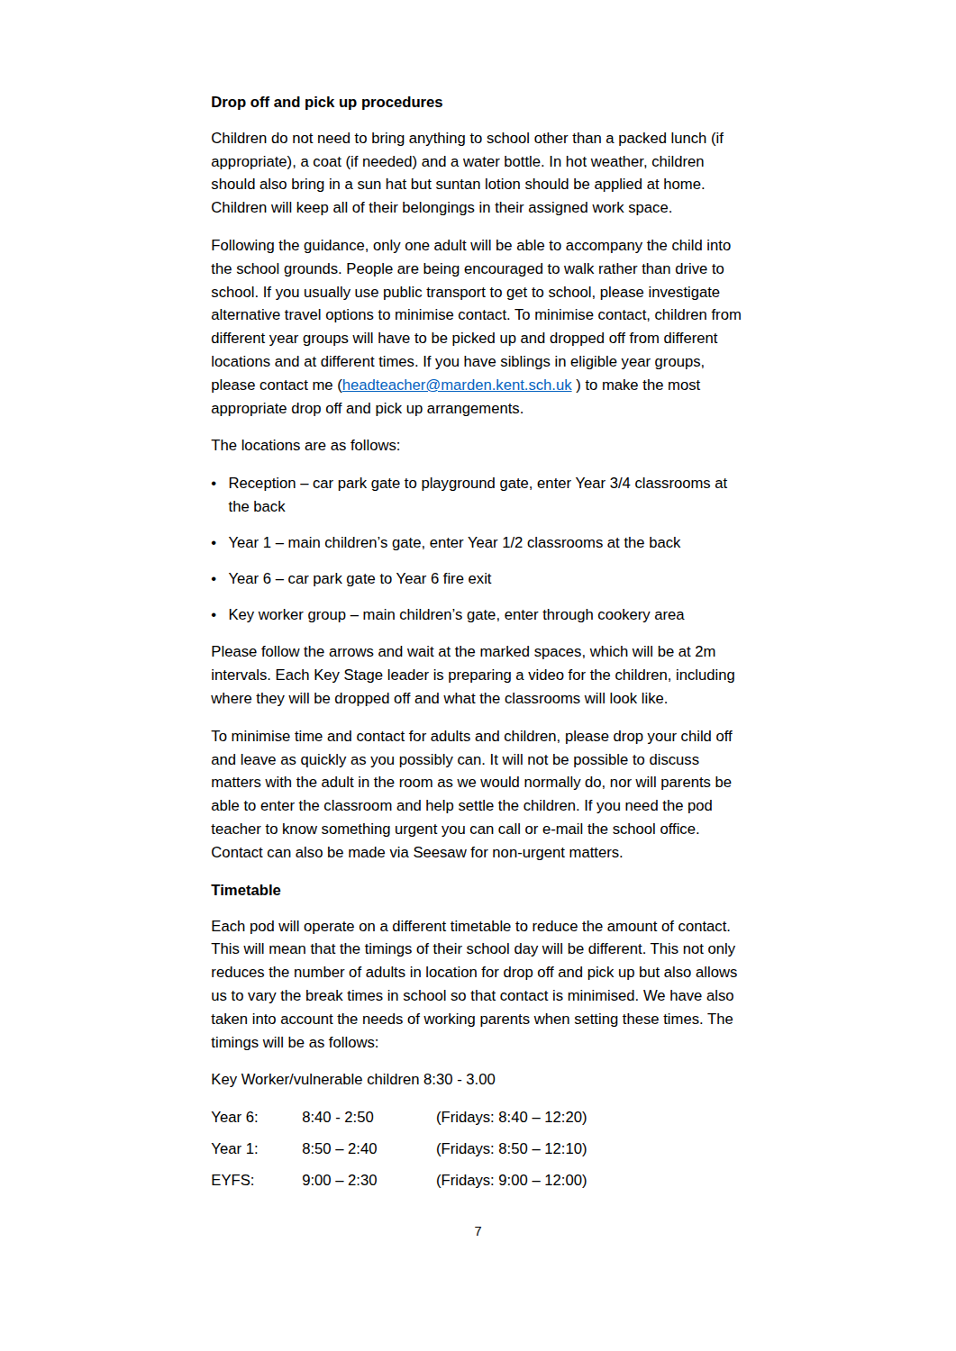Drop off and pick up procedures
Children do not need to bring anything to school other than a packed lunch (if appropriate), a coat (if needed) and a water bottle. In hot weather, children should also bring in a sun hat but suntan lotion should be applied at home. Children will keep all of their belongings in their assigned work space.
Following the guidance, only one adult will be able to accompany the child into the school grounds. People are being encouraged to walk rather than drive to school. If you usually use public transport to get to school, please investigate alternative travel options to minimise contact. To minimise contact, children from different year groups will have to be picked up and dropped off from different locations and at different times. If you have siblings in eligible year groups, please contact me (headteacher@marden.kent.sch.uk ) to make the most appropriate drop off and pick up arrangements.
The locations are as follows:
Reception – car park gate to playground gate, enter Year 3/4 classrooms at the back
Year 1 – main children’s gate, enter Year 1/2 classrooms at the back
Year 6 – car park gate to Year 6 fire exit
Key worker group – main children’s gate, enter through cookery area
Please follow the arrows and wait at the marked spaces, which will be at 2m intervals. Each Key Stage leader is preparing a video for the children, including where they will be dropped off and what the classrooms will look like.
To minimise time and contact for adults and children, please drop your child off and leave as quickly as you possibly can. It will not be possible to discuss matters with the adult in the room as we would normally do, nor will parents be able to enter the classroom and help settle the children. If you need the pod teacher to know something urgent you can call or e-mail the school office. Contact can also be made via Seesaw for non-urgent matters.
Timetable
Each pod will operate on a different timetable to reduce the amount of contact. This will mean that the timings of their school day will be different. This not only reduces the number of adults in location for drop off and pick up but also allows us to vary the break times in school so that contact is minimised. We have also taken into account the needs of working parents when setting these times. The timings will be as follows:
Key Worker/vulnerable children 8:30 - 3.00
| Year 6: | 8:40 - 2:50 | (Fridays: 8:40 – 12:20) |
| Year 1: | 8:50 – 2:40 | (Fridays: 8:50 – 12:10) |
| EYFS: | 9:00 – 2:30 | (Fridays: 9:00 – 12:00) |
7